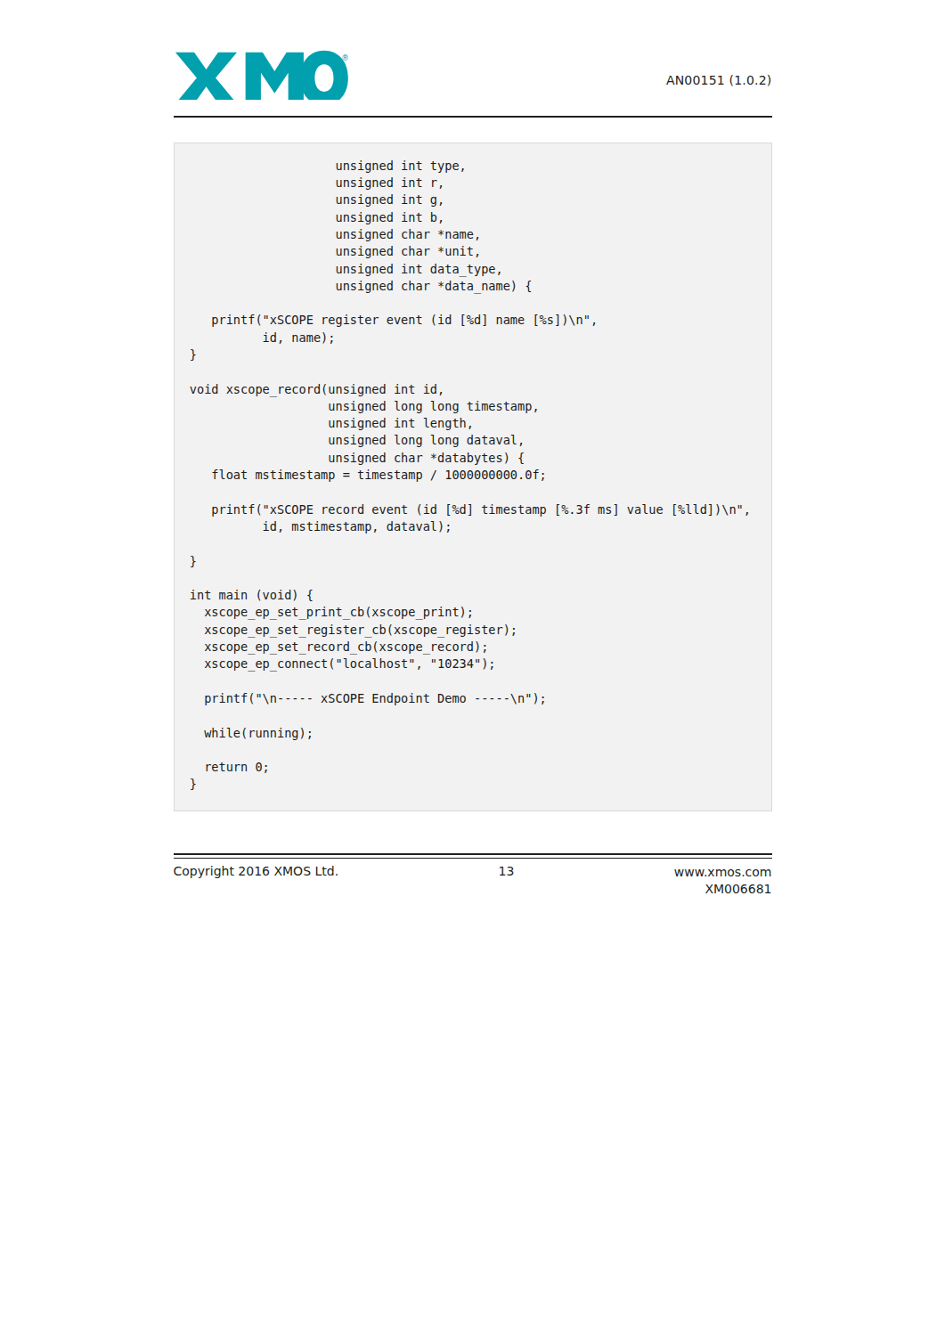®
AN00151 (1.0.2)
                    unsigned int type,
                    unsigned int r,
                    unsigned int g,
                    unsigned int b,
                    unsigned char *name,
                    unsigned char *unit,
                    unsigned int data_type,
                    unsigned char *data_name) {

   printf("xSCOPE register event (id [%d] name [%s])\n",
          id, name);
}

void xscope_record(unsigned int id,
                   unsigned long long timestamp,
                   unsigned int length,
                   unsigned long long dataval,
                   unsigned char *databytes) {
   float mstimestamp = timestamp / 1000000000.0f;

   printf("xSCOPE record event (id [%d] timestamp [%.3f ms] value [%lld])\n",
          id, mstimestamp, dataval);

}

int main (void) {
  xscope_ep_set_print_cb(xscope_print);
  xscope_ep_set_register_cb(xscope_register);
  xscope_ep_set_record_cb(xscope_record);
  xscope_ep_connect("localhost", "10234");

  printf("\n----- xSCOPE Endpoint Demo -----\n");

  while(running);

  return 0;
}
Copyright 2016 XMOS Ltd.
13
www.xmos.com
XM006681